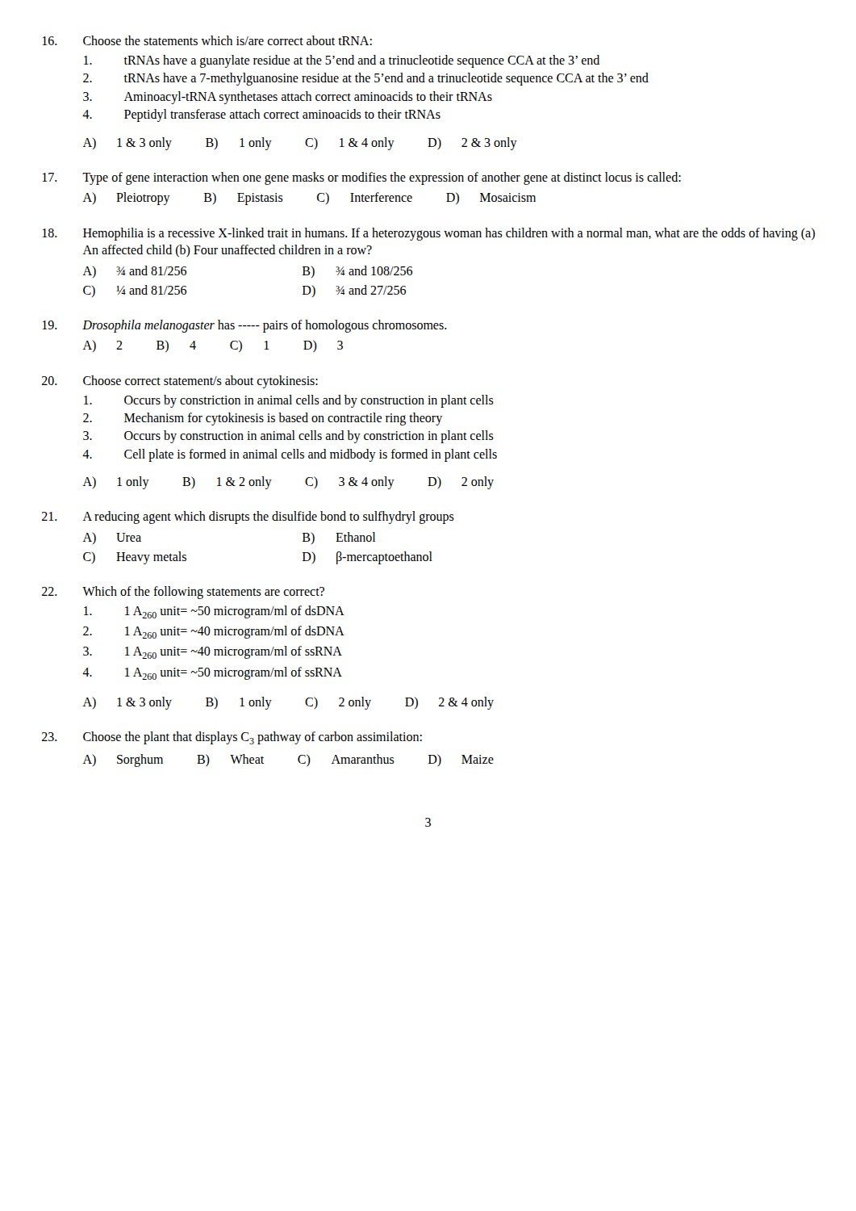16.
Choose the statements which is/are correct about tRNA:
1. tRNAs have a guanylate residue at the 5’end and a trinucleotide sequence CCA at the 3’ end
2. tRNAs have a 7-methylguanosine residue at the 5’end and a trinucleotide sequence CCA at the 3’ end
3. Aminoacyl-tRNA synthetases attach correct aminoacids to their tRNAs
4. Peptidyl transferase attach correct aminoacids to their tRNAs
A) 1 & 3 only B) 1 only C) 1 & 4 only D) 2 & 3 only
17.
Type of gene interaction when one gene masks or modifies the expression of another gene at distinct locus is called:
A) Pleiotropy B) Epistasis C) Interference D) Mosaicism
18.
Hemophilia is a recessive X-linked trait in humans. If a heterozygous woman has children with a normal man, what are the odds of having (a) An affected child (b) Four unaffected children in a row?
A) ¾ and 81/256 B) ¾ and 108/256 C) ¼ and 81/256 D) ¾ and 27/256
19.
Drosophila melanogaster has ----- pairs of homologous chromosomes.
A) 2 B) 4 C) 1 D) 3
20.
Choose correct statement/s about cytokinesis:
1. Occurs by constriction in animal cells and by construction in plant cells
2. Mechanism for cytokinesis is based on contractile ring theory
3. Occurs by construction in animal cells and by constriction in plant cells
4. Cell plate is formed in animal cells and midbody is formed in plant cells
A) 1 only B) 1 & 2 only C) 3 & 4 only D) 2 only
21.
A reducing agent which disrupts the disulfide bond to sulfhydryl groups
A) Urea B) Ethanol C) Heavy metals D) β-mercaptoethanol
22.
Which of the following statements are correct?
1. 1 A260 unit= ~50 microgram/ml of dsDNA
2. 1 A260 unit= ~40 microgram/ml of dsDNA
3. 1 A260 unit= ~40 microgram/ml of ssRNA
4. 1 A260 unit= ~50 microgram/ml of ssRNA
A) 1 & 3 only B) 1 only C) 2 only D) 2 & 4 only
23.
Choose the plant that displays C3 pathway of carbon assimilation:
A) Sorghum B) Wheat C) Amaranthus D) Maize
3